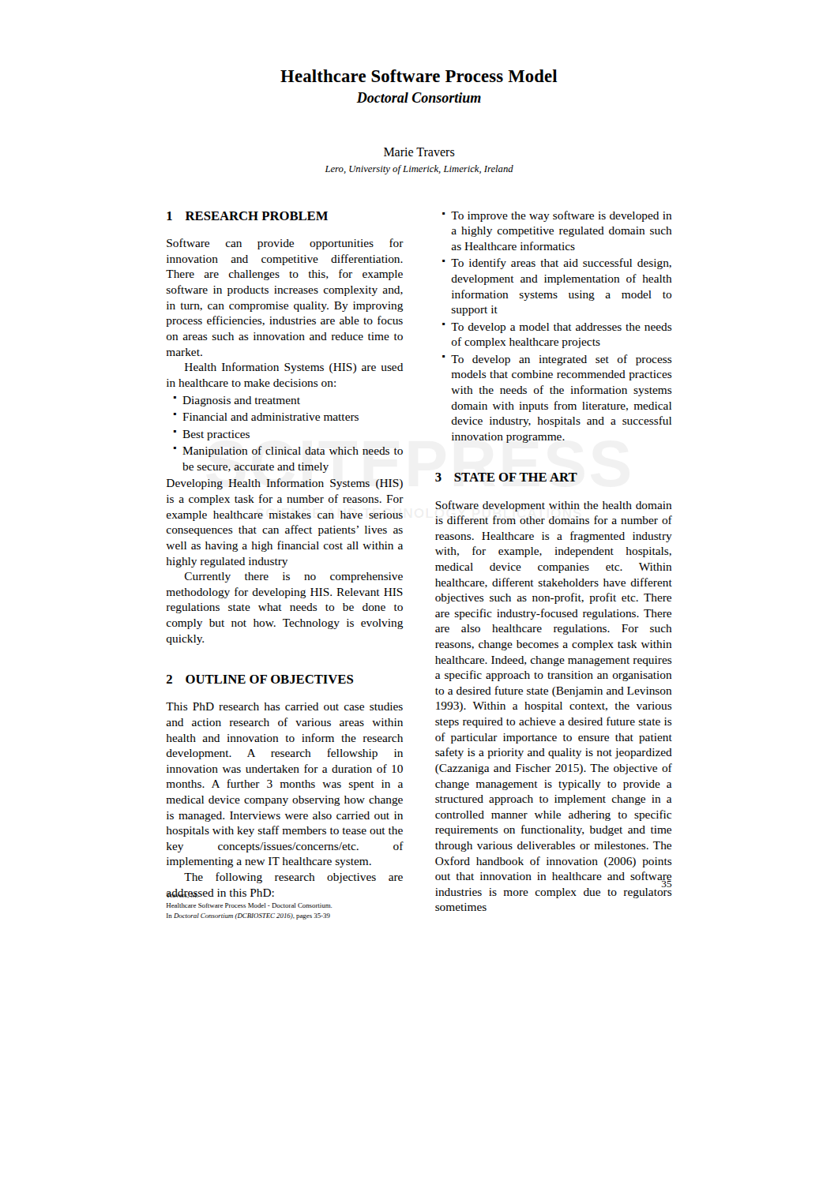SCITEPRESS
SCIENCE AND TECHNOLOGY PUBLICATIONS
Healthcare Software Process Model
Doctoral Consortium
Marie Travers
Lero, University of Limerick, Limerick, Ireland
1 RESEARCH PROBLEM
Software can provide opportunities for innovation and competitive differentiation. There are challenges to this, for example software in products increases complexity and, in turn, can compromise quality. By improving process efficiencies, industries are able to focus on areas such as innovation and reduce time to market.
Health Information Systems (HIS) are used in healthcare to make decisions on:
Diagnosis and treatment
Financial and administrative matters
Best practices
Manipulation of clinical data which needs to be secure, accurate and timely
Developing Health Information Systems (HIS) is a complex task for a number of reasons. For example healthcare mistakes can have serious consequences that can affect patients’ lives as well as having a high financial cost all within a highly regulated industry
Currently there is no comprehensive methodology for developing HIS. Relevant HIS regulations state what needs to be done to comply but not how. Technology is evolving quickly.
2 OUTLINE OF OBJECTIVES
This PhD research has carried out case studies and action research of various areas within health and innovation to inform the research development. A research fellowship in innovation was undertaken for a duration of 10 months. A further 3 months was spent in a medical device company observing how change is managed. Interviews were also carried out in hospitals with key staff members to tease out the key concepts/issues/concerns/etc. of implementing a new IT healthcare system.
The following research objectives are addressed in this PhD:
To improve the way software is developed in a highly competitive regulated domain such as Healthcare informatics
To identify areas that aid successful design, development and implementation of health information systems using a model to support it
To develop a model that addresses the needs of complex healthcare projects
To develop an integrated set of process models that combine recommended practices with the needs of the information systems domain with inputs from literature, medical device industry, hospitals and a successful innovation programme.
3 STATE OF THE ART
Software development within the health domain is different from other domains for a number of reasons. Healthcare is a fragmented industry with, for example, independent hospitals, medical device companies etc. Within healthcare, different stakeholders have different objectives such as non-profit, profit etc. There are specific industry-focused regulations. There are also healthcare regulations. For such reasons, change becomes a complex task within healthcare. Indeed, change management requires a specific approach to transition an organisation to a desired future state (Benjamin and Levinson 1993). Within a hospital context, the various steps required to achieve a desired future state is of particular importance to ensure that patient safety is a priority and quality is not jeopardized (Cazzaniga and Fischer 2015). The objective of change management is typically to provide a structured approach to implement change in a controlled manner while adhering to specific requirements on functionality, budget and time through various deliverables or milestones. The Oxford handbook of innovation (2006) points out that innovation in healthcare and software industries is more complex due to regulators sometimes
35
Travers, M.
Healthcare Software Process Model - Doctoral Consortium.
In Doctoral Consortium (DCBIOSTEC 2016), pages 35-39